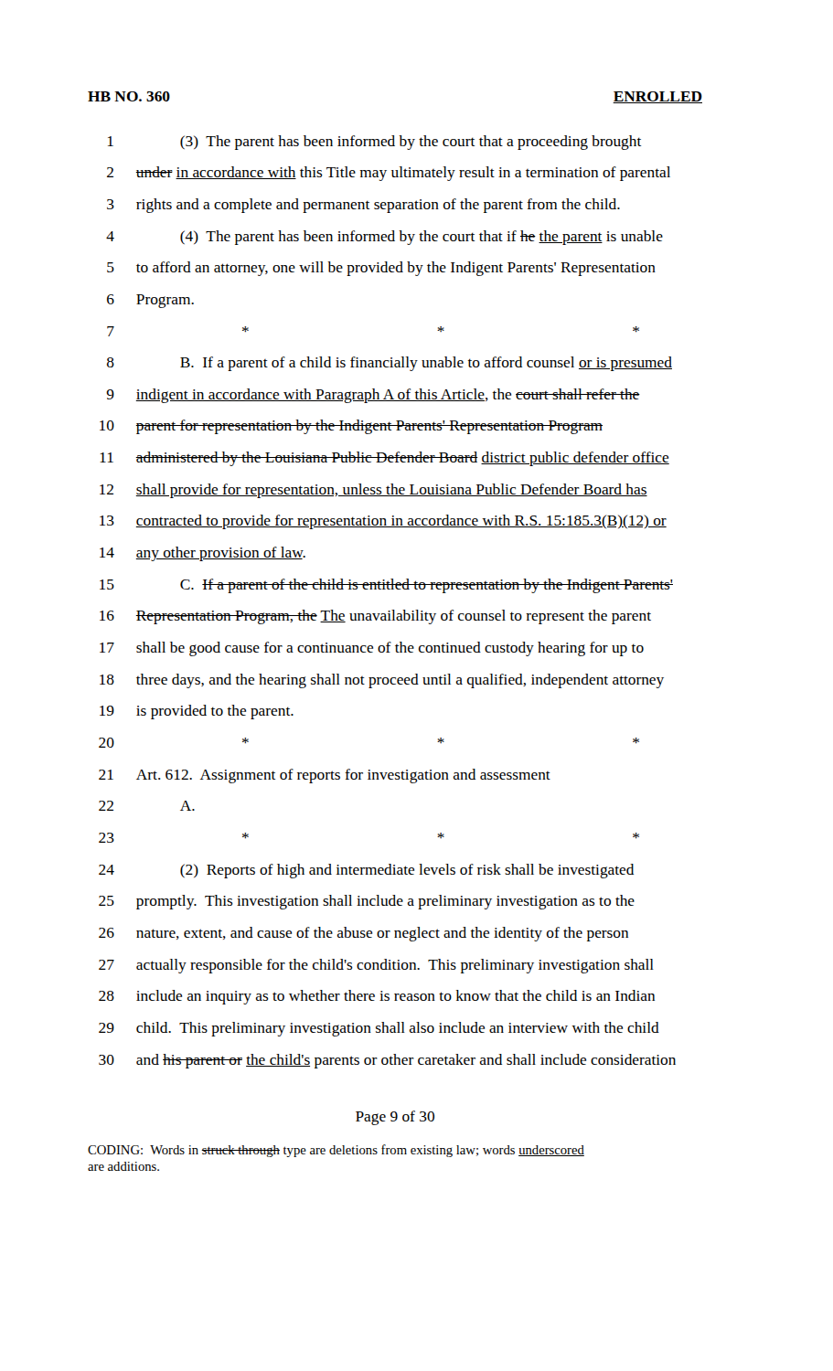HB NO. 360 ENROLLED
(3) The parent has been informed by the court that a proceeding brought
under in accordance with this Title may ultimately result in a termination of parental
rights and a complete and permanent separation of the parent from the child.
(4) The parent has been informed by the court that if he the parent is unable
to afford an attorney, one will be provided by the Indigent Parents' Representation
Program.
* * *
B. If a parent of a child is financially unable to afford counsel or is presumed
indigent in accordance with Paragraph A of this Article, the court shall refer the
parent for representation by the Indigent Parents' Representation Program
administered by the Louisiana Public Defender Board district public defender office
shall provide for representation, unless the Louisiana Public Defender Board has
contracted to provide for representation in accordance with R.S. 15:185.3(B)(12) or
any other provision of law.
C. If a parent of the child is entitled to representation by the Indigent Parents'
Representation Program, the The unavailability of counsel to represent the parent
shall be good cause for a continuance of the continued custody hearing for up to
three days, and the hearing shall not proceed until a qualified, independent attorney
is provided to the parent.
* * *
Art. 612. Assignment of reports for investigation and assessment
A.
* * *
(2) Reports of high and intermediate levels of risk shall be investigated
promptly. This investigation shall include a preliminary investigation as to the
nature, extent, and cause of the abuse or neglect and the identity of the person
actually responsible for the child's condition. This preliminary investigation shall
include an inquiry as to whether there is reason to know that the child is an Indian
child. This preliminary investigation shall also include an interview with the child
and his parent or the child's parents or other caretaker and shall include consideration
Page 9 of 30
CODING: Words in struck through type are deletions from existing law; words underscored
are additions.